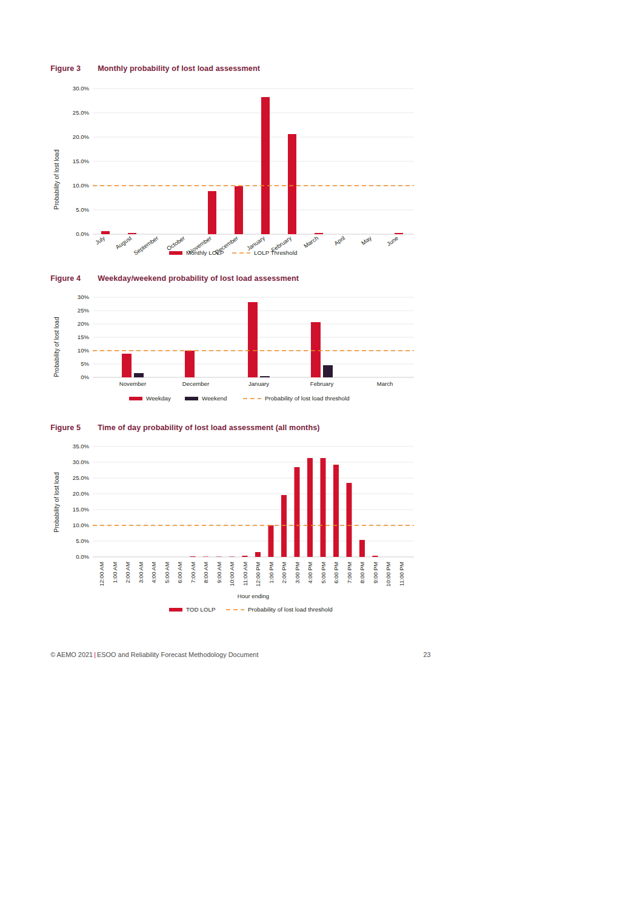Figure 3 Monthly probability of lost load assessment
Probability of lost load 30.0% 25.0% 20.0% 15.0% 10.0% 5.0% 0.0% July August September October November December January February March April May June Monthly LOLP LOLP Threshold
Figure 4 Weekday/weekend probability of lost load assessment
Probability of lost load 30% 25% 20% 15% 10% 5% 0% November December January February March Weekday Weekend Probability of lost load threshold
Figure 5 Time of day probability of lost load assessment (all months)
Probability of lost load 35.0% 30.0% 25.0% 20.0% 15.0% 10.0% 5.0% 0.0% 12:00 AM 1:00 AM 2:00 AM 3:00 AM 4:00 AM 5:00 AM 6:00 AM 7:00 AM 8:00 AM 9:00 AM 10:00 AM 11:00 AM 12:00 PM 1:00 PM 2:00 PM 3:00 PM 4:00 PM 5:00 PM 6:00 PM 7:00 PM 8:00 PM 9:00 PM 10:00 PM 11:00 PM Hour ending TOD LOLP Probability of lost load threshold
© AEMO 2021|ESOO and Reliability Forecast Methodology Document
23